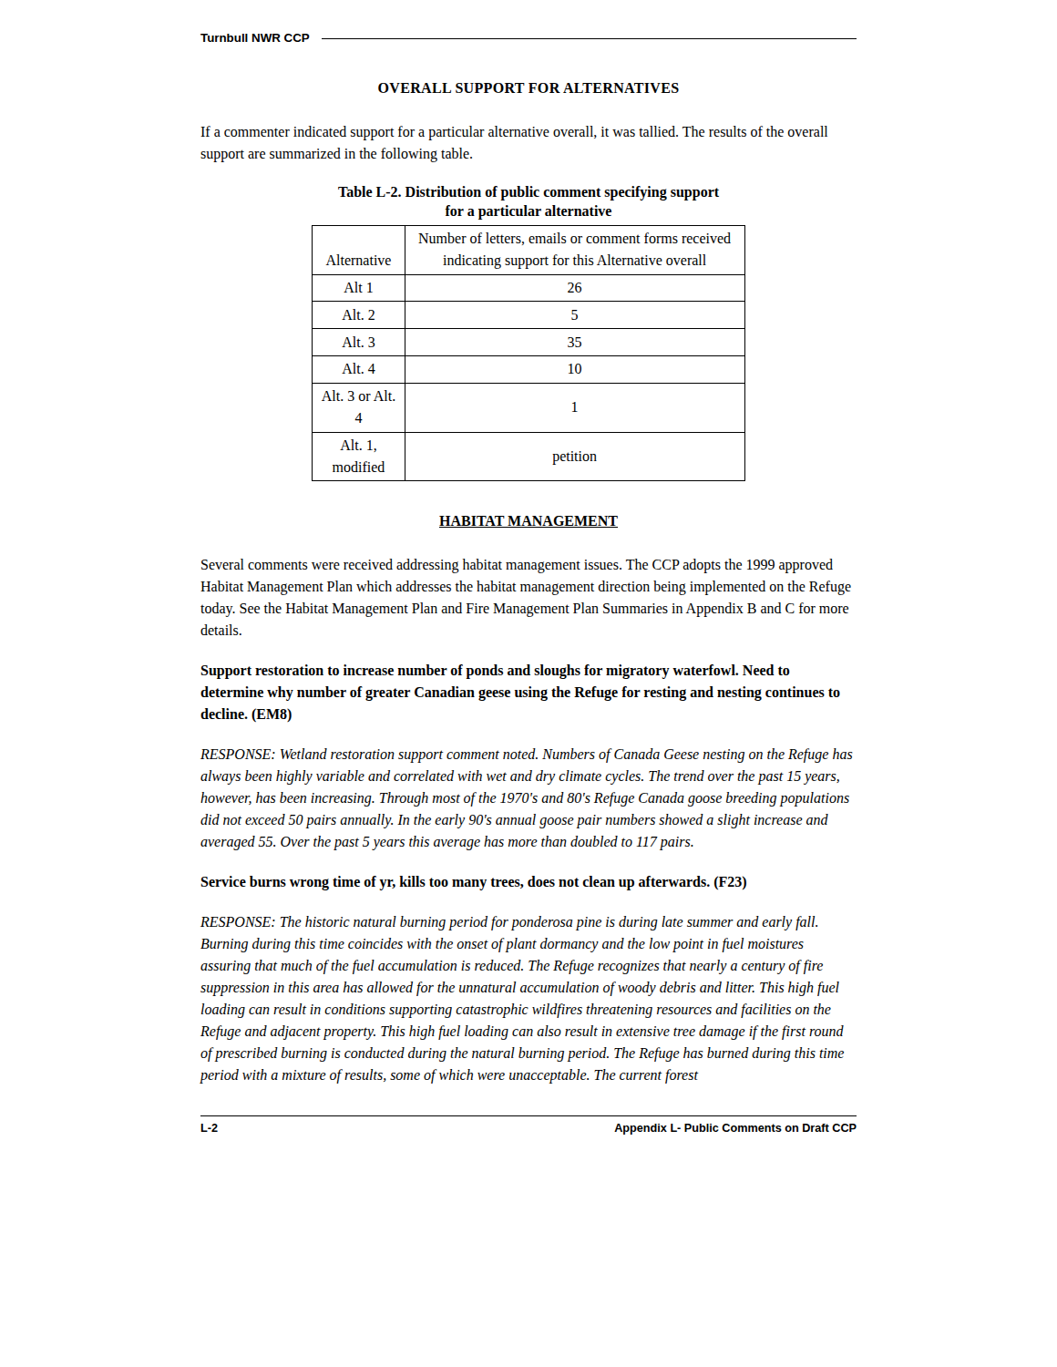Turnbull NWR CCP
OVERALL SUPPORT FOR ALTERNATIVES
If a commenter indicated support for a particular alternative overall, it was tallied. The results of the overall support are summarized in the following table.
Table L-2. Distribution of public comment specifying support for a particular alternative
| Alternative | Number of letters, emails or comment forms received indicating support for this Alternative overall |
| --- | --- |
| Alt 1 | 26 |
| Alt. 2 | 5 |
| Alt. 3 | 35 |
| Alt. 4 | 10 |
| Alt. 3 or Alt. 4 | 1 |
| Alt. 1, modified | petition |
HABITAT MANAGEMENT
Several comments were received addressing habitat management issues. The CCP adopts the 1999 approved Habitat Management Plan which addresses the habitat management direction being implemented on the Refuge today. See the Habitat Management Plan and Fire Management Plan Summaries in Appendix B and C for more details.
Support restoration to increase number of ponds and sloughs for migratory waterfowl. Need to determine why number of greater Canadian geese using the Refuge for resting and nesting continues to decline. (EM8)
RESPONSE: Wetland restoration support comment noted. Numbers of Canada Geese nesting on the Refuge has always been highly variable and correlated with wet and dry climate cycles. The trend over the past 15 years, however, has been increasing. Through most of the 1970's and 80's Refuge Canada goose breeding populations did not exceed 50 pairs annually. In the early 90's annual goose pair numbers showed a slight increase and averaged 55. Over the past 5 years this average has more than doubled to 117 pairs.
Service burns wrong time of yr, kills too many trees, does not clean up afterwards. (F23)
RESPONSE: The historic natural burning period for ponderosa pine is during late summer and early fall. Burning during this time coincides with the onset of plant dormancy and the low point in fuel moistures assuring that much of the fuel accumulation is reduced. The Refuge recognizes that nearly a century of fire suppression in this area has allowed for the unnatural accumulation of woody debris and litter. This high fuel loading can result in conditions supporting catastrophic wildfires threatening resources and facilities on the Refuge and adjacent property. This high fuel loading can also result in extensive tree damage if the first round of prescribed burning is conducted during the natural burning period. The Refuge has burned during this time period with a mixture of results, some of which were unacceptable. The current forest
L-2 Appendix L- Public Comments on Draft CCP